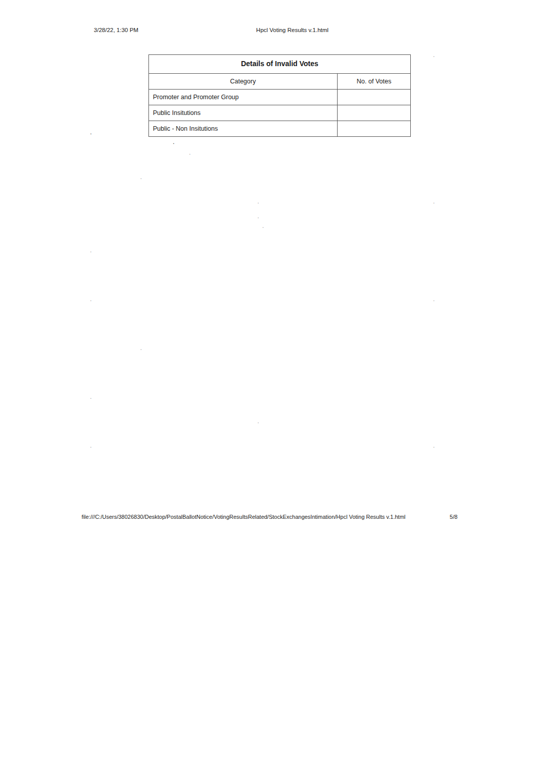3/28/22, 1:30 PM
Hpcl Voting Results v.1.html
.
Details of Invalid Votes
| Category | No. of Votes |
| --- | --- |
| Promoter and Promoter Group | |
| Public Insitutions | |
| Public - Non Insitutions | |
.
. . . . . . . . . . . . . . .
file:///C:/Users/38026830/Desktop/PostalBallotNotice/VotingResultsRelated/StockExchangesIntimation/Hpcl Voting Results v.1.html
5/8